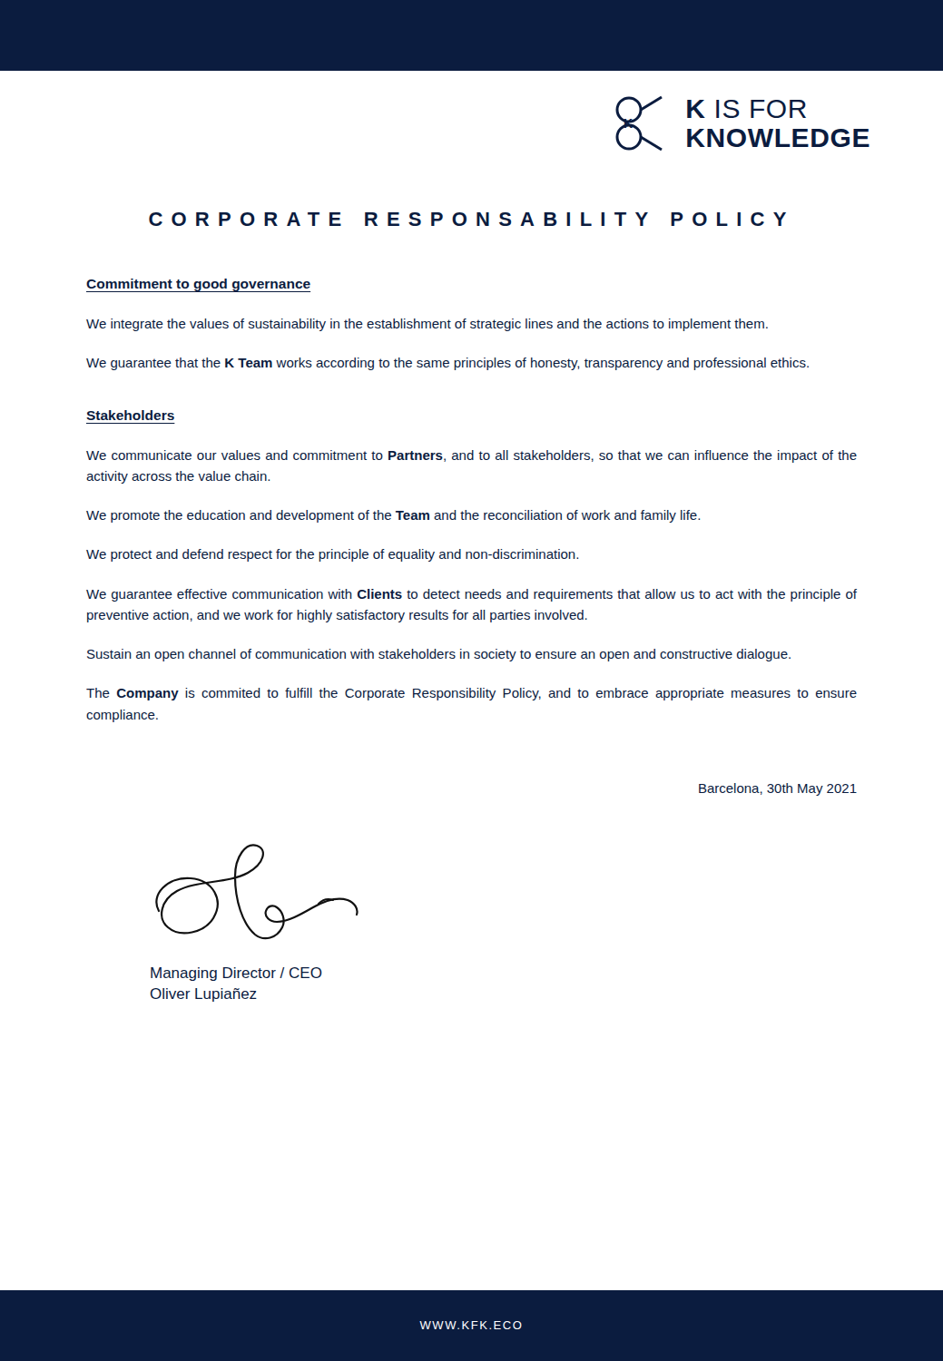K
K IS FOR
KNOWLEDGE
Corporate Responsability Policy
Commitment to good governance
We integrate the values of sustainability in the establishment of strategic lines and the actions to implement them.
We guarantee that the K Team works according to the same principles of honesty, transparency and professional ethics.
Stakeholders
We communicate our values and commitment to Partners, and to all stakeholders, so that we can influence the impact of the activity across the value chain.
We promote the education and development of the Team and the reconciliation of work and family life.
We protect and defend respect for the principle of equality and non-discrimination.
We guarantee effective communication with Clients to detect needs and requirements that allow us to act with the principle of preventive action, and we work for highly satisfactory results for all parties involved.
Sustain an open channel of communication with stakeholders in society to ensure an open and constructive dialogue.
The Company is commited to fulfill the Corporate Responsibility Policy, and to embrace appropriate measures to ensure compliance.
Barcelona, 30th May 2021
Managing Director / CEO
Oliver Lupiañez
WWW.KFK.ECO